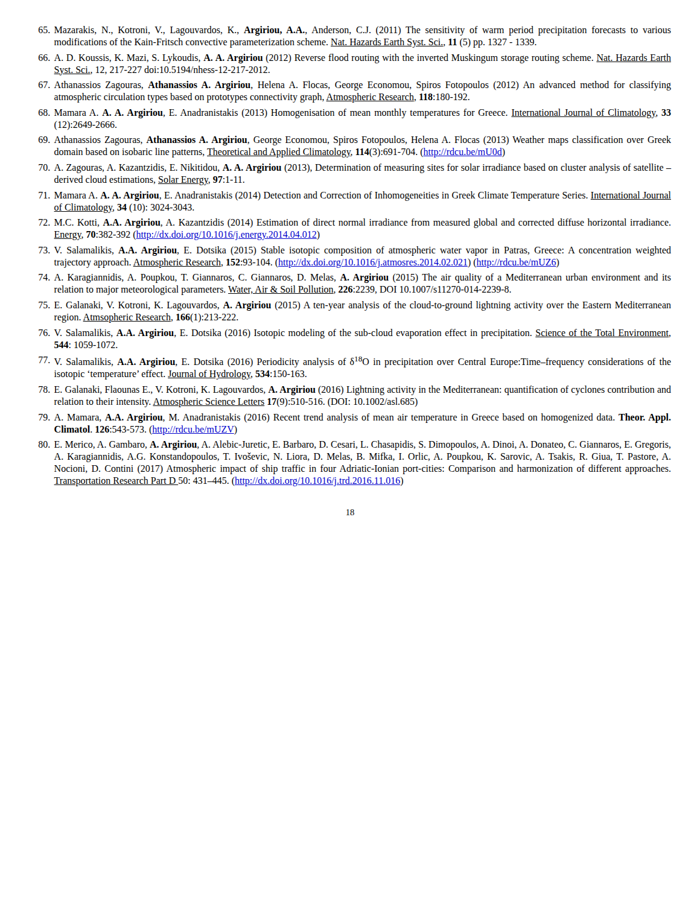65. Mazarakis, N., Kotroni, V., Lagouvardos, K., Argiriou, A.A., Anderson, C.J. (2011) The sensitivity of warm period precipitation forecasts to various modifications of the Kain-Fritsch convective parameterization scheme. Nat. Hazards Earth Syst. Sci., 11 (5) pp. 1327 - 1339.
66. A. D. Koussis, K. Mazi, S. Lykoudis, A. A. Argiriou (2012) Reverse flood routing with the inverted Muskingum storage routing scheme. Nat. Hazards Earth Syst. Sci., 12, 217-227 doi:10.5194/nhess-12-217-2012.
67. Athanassios Zagouras, Athanassios A. Argiriou, Helena A. Flocas, George Economou, Spiros Fotopoulos (2012) An advanced method for classifying atmospheric circulation types based on prototypes connectivity graph, Atmospheric Research, 118:180-192.
68. Mamara A. A. A. Argiriou, E. Anadranistakis (2013) Homogenisation of mean monthly temperatures for Greece. International Journal of Climatology, 33 (12):2649-2666.
69. Athanassios Zagouras, Athanassios A. Argiriou, George Economou, Spiros Fotopoulos, Helena A. Flocas (2013) Weather maps classification over Greek domain based on isobaric line patterns, Theoretical and Applied Climatology, 114(3):691-704. (http://rdcu.be/mU0d)
70. A. Zagouras, A. Kazantzidis, E. Nikitidou, A. A. Argiriou (2013), Determination of measuring sites for solar irradiance based on cluster analysis of satellite – derived cloud estimations, Solar Energy, 97:1-11.
71. Mamara A. A. A. Argiriou, E. Anadranistakis (2014) Detection and Correction of Inhomogeneities in Greek Climate Temperature Series. International Journal of Climatology, 34 (10): 3024-3043.
72. M.C. Kotti, A.A. Argiriou, A. Kazantzidis (2014) Estimation of direct normal irradiance from measured global and corrected diffuse horizontal irradiance. Energy, 70:382-392 (http://dx.doi.org/10.1016/j.energy.2014.04.012)
73. V. Salamalikis, A.A. Argiriou, E. Dotsika (2015) Stable isotopic composition of atmospheric water vapor in Patras, Greece: A concentration weighted trajectory approach. Atmospheric Research, 152:93-104. (http://dx.doi.org/10.1016/j.atmosres.2014.02.021) (http://rdcu.be/mUZ6)
74. A. Karagiannidis, A. Poupkou, T. Giannaros, C. Giannaros, D. Melas, A. Argiriou (2015) The air quality of a Mediterranean urban environment and its relation to major meteorological parameters. Water, Air & Soil Pollution, 226:2239, DOI 10.1007/s11270-014-2239-8.
75. E. Galanaki, V. Kotroni, K. Lagouvardos, A. Argiriou (2015) A ten-year analysis of the cloud-to-ground lightning activity over the Eastern Mediterranean region. Atmsopheric Research, 166(1):213-222.
76. V. Salamalikis, A.A. Argiriou, E. Dotsika (2016) Isotopic modeling of the sub-cloud evaporation effect in precipitation. Science of the Total Environment, 544: 1059-1072.
77. V. Salamalikis, A.A. Argiriou, E. Dotsika (2016) Periodicity analysis of δ18O in precipitation over Central Europe:Time–frequency considerations of the isotopic ‘temperature’ effect. Journal of Hydrology, 534:150-163.
78. E. Galanaki, Flaounas E., V. Kotroni, K. Lagouvardos, A. Argiriou (2016) Lightning activity in the Mediterranean: quantification of cyclones contribution and relation to their intensity. Atmospheric Science Letters 17(9):510-516. (DOI: 10.1002/asl.685)
79. A. Mamara, A.A. Argiriou, M. Anadranistakis (2016) Recent trend analysis of mean air temperature in Greece based on homogenized data. Theor. Appl. Climatol. 126:543-573. (http://rdcu.be/mUZV)
80. E. Merico, A. Gambaro, A. Argiriou, A. Alebic-Juretic, E. Barbaro, D. Cesari, L. Chasapidis, S. Dimopoulos, A. Dinoi, A. Donateo, C. Giannaros, E. Gregoris, A. Karagiannidis, A.G. Konstandopoulos, T. Ivoševic, N. Liora, D. Melas, B. Mifka, I. Orlic, A. Poupkou, K. Sarovic, A. Tsakis, R. Giua, T. Pastore, A. Nocioni, D. Contini (2017) Atmospheric impact of ship traffic in four Adriatic-Ionian port-cities: Comparison and harmonization of different approaches. Transportation Research Part D 50: 431–445. (http://dx.doi.org/10.1016/j.trd.2016.11.016)
18